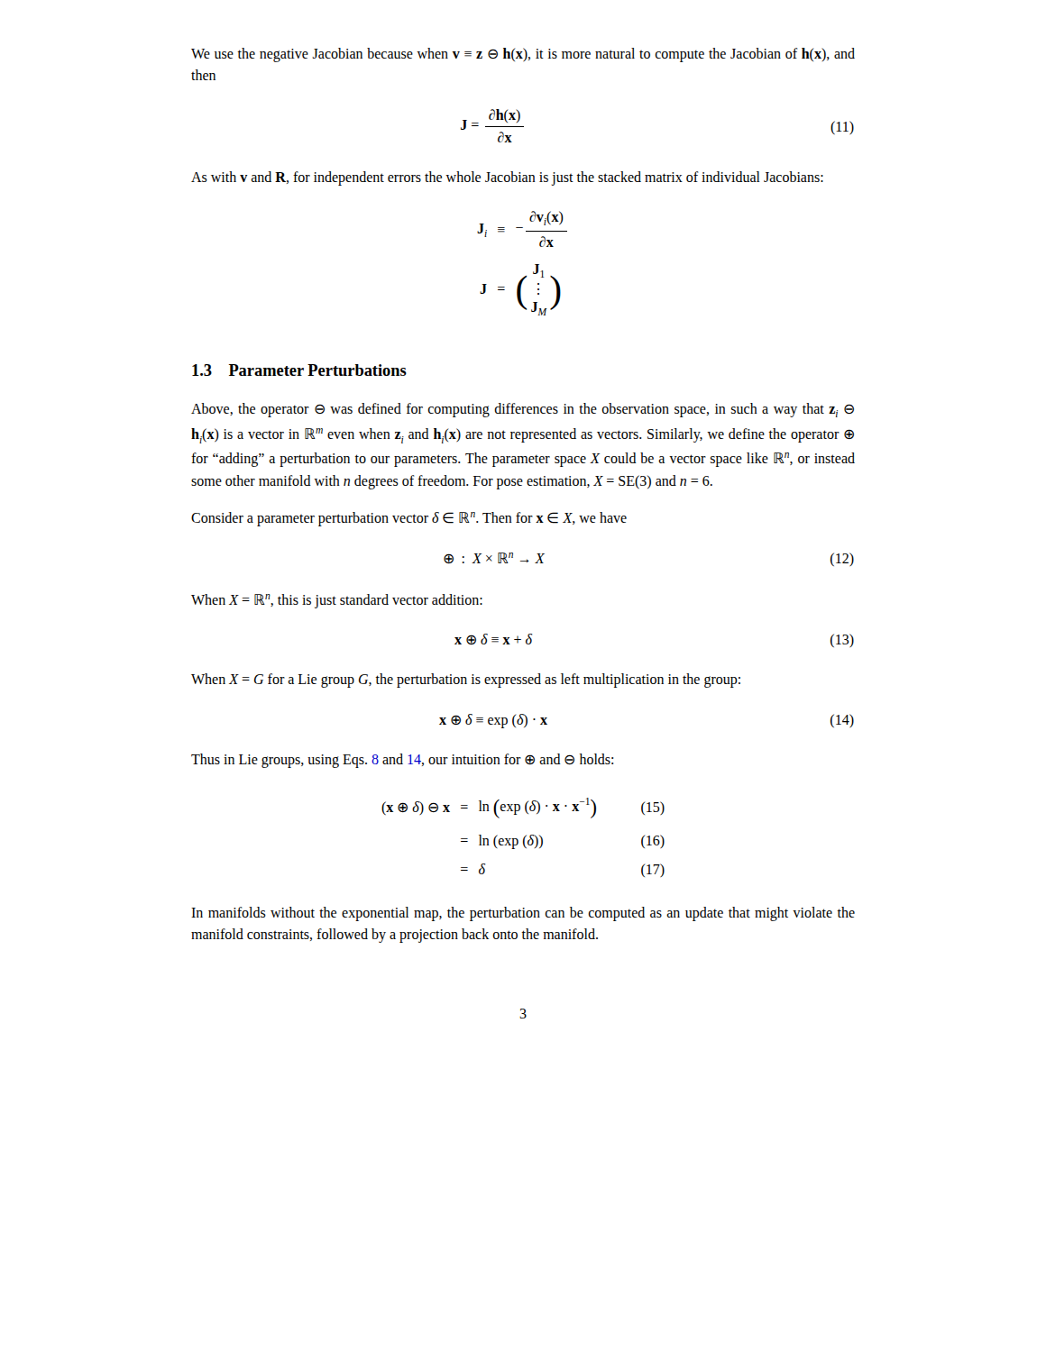We use the negative Jacobian because when v ≡ z ⊖ h(x), it is more natural to compute the Jacobian of h(x), and then
| J = ∂ h ( x ) ∂ x | (11) |
As with v and R, for independent errors the whole Jacobian is just the stacked matrix of individual Jacobians:
| J i | ≡ | − ∂ v i ( x ) ∂ x |
| J | = | ( J 1 ⋮ J M ) |
1.3 Parameter Perturbations
Above, the operator ⊖ was defined for computing differences in the observation space, in such a way that zi ⊖ hi(x) is a vector in ℝm even when zi and hi(x) are not represented as vectors. Similarly, we define the operator ⊕ for “adding” a perturbation to our parameters. The parameter space X could be a vector space like ℝn, or instead some other manifold with n degrees of freedom. For pose estimation, X = SE(3) and n = 6.
Consider a parameter perturbation vector δ ∈ ℝn. Then for x ∈ X, we have
| ⊕ : X × ℝ n → X | (12) |
When X = ℝn, this is just standard vector addition:
| x ⊕ δ ≡ x + δ | (13) |
When X = G for a Lie group G, the perturbation is expressed as left multiplication in the group:
| x ⊕ δ ≡ exp ( δ ) · x | (14) |
Thus in Lie groups, using Eqs. 8 and 14, our intuition for ⊕ and ⊖ holds:
| / ( x ⊕ δ ) ⊖ x / = / ln ( exp ( δ ) · x · x −1 ) / (15) / / / = / ln (exp ( δ )) / (16) / / / = / δ / (17) / |
In manifolds without the exponential map, the perturbation can be computed as an update that might violate the manifold constraints, followed by a projection back onto the manifold.
3